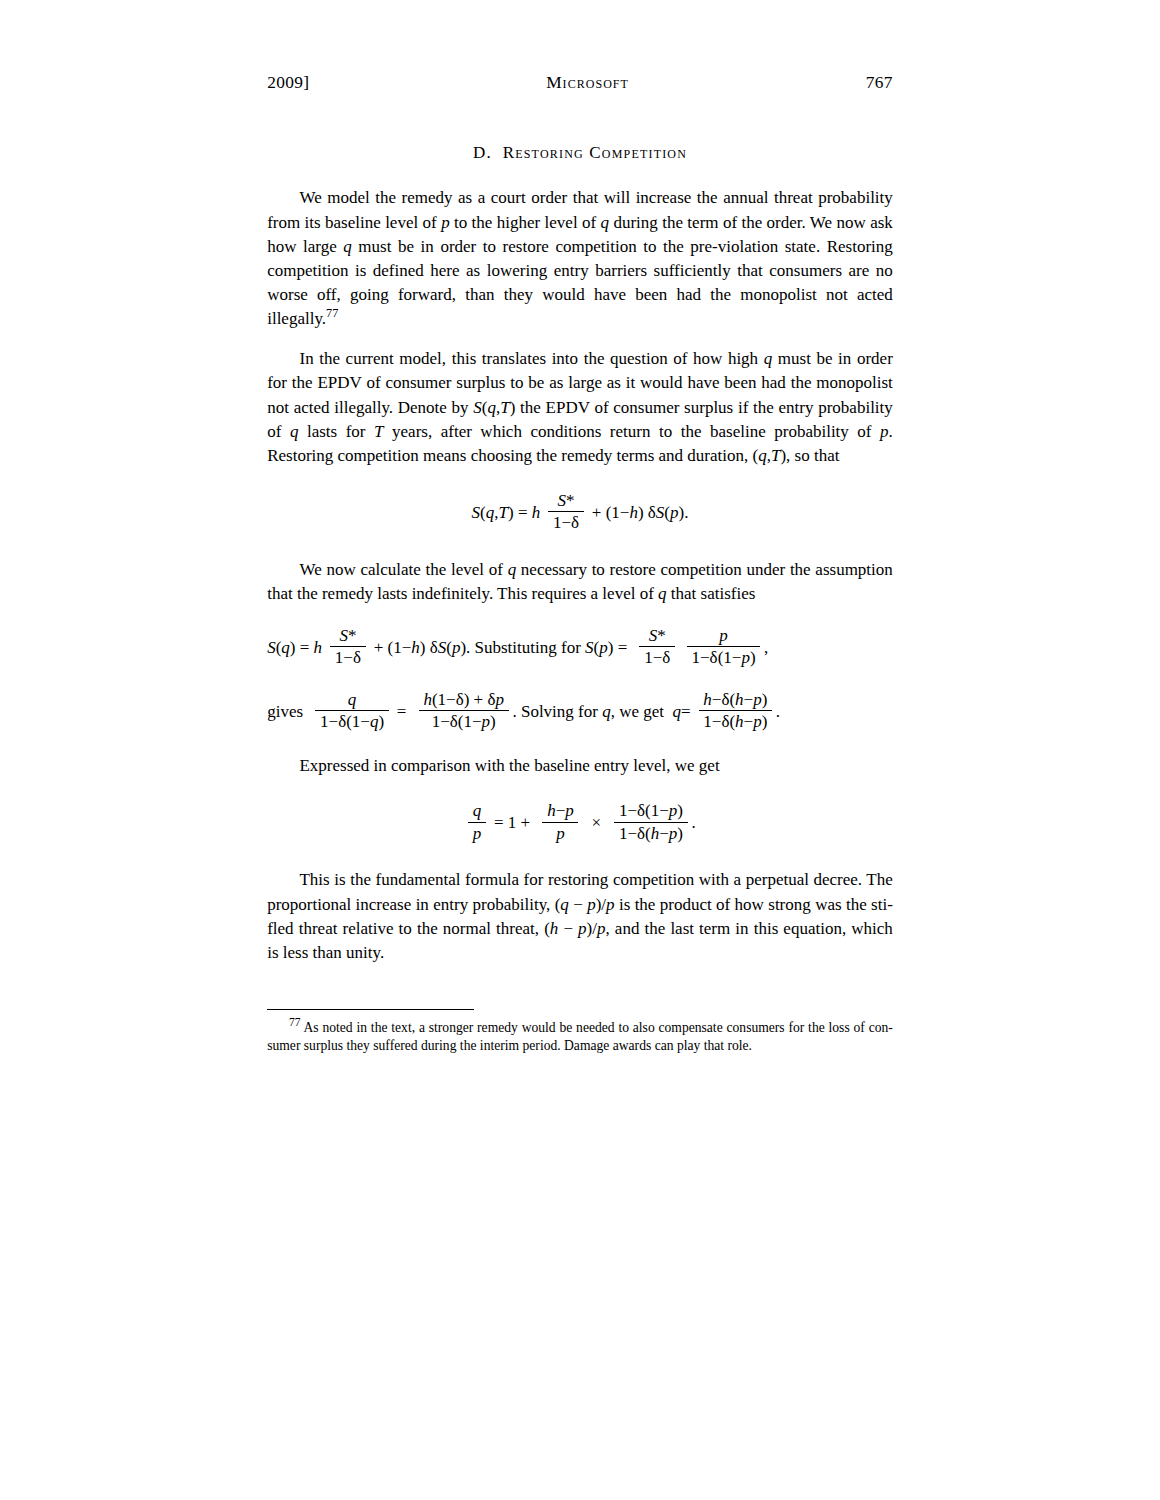2009] Microsoft 767
D. Restoring Competition
We model the remedy as a court order that will increase the annual threat probability from its baseline level of p to the higher level of q during the term of the order. We now ask how large q must be in order to restore competition to the pre-violation state. Restoring competition is defined here as lowering entry barriers sufficiently that consumers are no worse off, going forward, than they would have been had the monopolist not acted illegally.77
In the current model, this translates into the question of how high q must be in order for the EPDV of consumer surplus to be as large as it would have been had the monopolist not acted illegally. Denote by S(q,T) the EPDV of consumer surplus if the entry probability of q lasts for T years, after which conditions return to the baseline probability of p. Restoring competition means choosing the remedy terms and duration, (q,T), so that
S(q,T) = h S*1−δ + (1−h) δS(p).
We now calculate the level of q necessary to restore competition under the assumption that the remedy lasts indefinitely. This requires a level of q that satisfies
S(q) = h S*1−δ + (1−h) δS(p). Substituting for S(p) = S*1−δ p 1−δ(1−p),
gives q 1−δ(1−q) = h(1−δ) + δp 1−δ(1−p). Solving for q, we get q= h−δ(h−p) 1−δ(h−p).
Expressed in comparison with the baseline entry level, we get
qp = 1 + h−p p × 1−δ(1−p) 1−δ(h−p).
This is the fundamental formula for restoring competition with a perpetual decree. The proportional increase in entry probability, (q − p)/p is the product of how strong was the stifled threat relative to the normal threat, (h − p)/p, and the last term in this equation, which is less than unity.
77 As noted in the text, a stronger remedy would be needed to also compensate consumers for the loss of consumer surplus they suffered during the interim period. Damage awards can play that role.